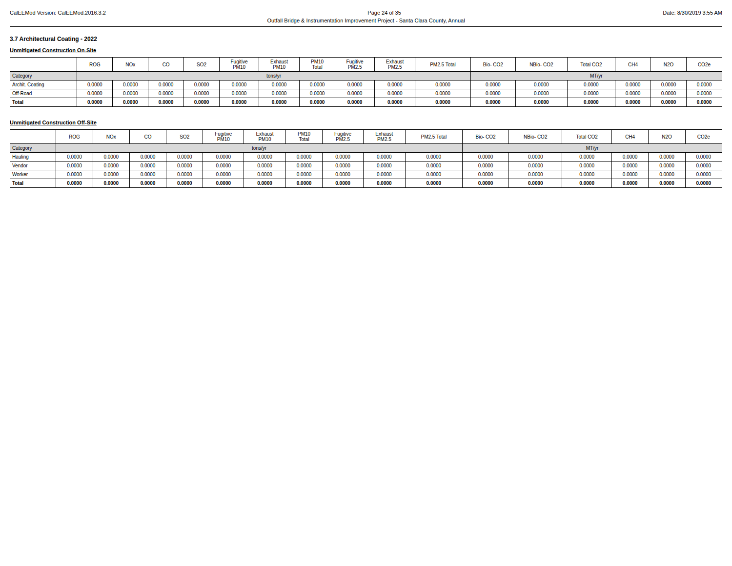CalEEMod Version: CalEEMod.2016.3.2 Page 24 of 35 Date: 8/30/2019 3:55 AM
Outfall Bridge & Instrumentation Improvement Project - Santa Clara County, Annual
3.7 Architectural Coating - 2022
Unmitigated Construction On-Site
| | ROG | NOx | CO | SO2 | Fugitive PM10 | Exhaust PM10 | PM10 Total | Fugitive PM2.5 | Exhaust PM2.5 | PM2.5 Total | Bio- CO2 | NBio- CO2 | Total CO2 | CH4 | N2O | CO2e |
| --- | --- | --- | --- | --- | --- | --- | --- | --- | --- | --- | --- | --- | --- | --- | --- | --- |
| Category | tons/yr | MT/yr |
| Archit. Coating | 0.0000 | 0.0000 | 0.0000 | 0.0000 | 0.0000 | 0.0000 | 0.0000 | 0.0000 | 0.0000 | 0.0000 | 0.0000 | 0.0000 | 0.0000 | 0.0000 | 0.0000 | 0.0000 |
| Off-Road | 0.0000 | 0.0000 | 0.0000 | 0.0000 | 0.0000 | 0.0000 | 0.0000 | 0.0000 | 0.0000 | 0.0000 | 0.0000 | 0.0000 | 0.0000 | 0.0000 | 0.0000 | 0.0000 |
| Total | 0.0000 | 0.0000 | 0.0000 | 0.0000 | 0.0000 | 0.0000 | 0.0000 | 0.0000 | 0.0000 | 0.0000 | 0.0000 | 0.0000 | 0.0000 | 0.0000 | 0.0000 | 0.0000 |
Unmitigated Construction Off-Site
| | ROG | NOx | CO | SO2 | Fugitive PM10 | Exhaust PM10 | PM10 Total | Fugitive PM2.5 | Exhaust PM2.5 | PM2.5 Total | Bio- CO2 | NBio- CO2 | Total CO2 | CH4 | N2O | CO2e |
| --- | --- | --- | --- | --- | --- | --- | --- | --- | --- | --- | --- | --- | --- | --- | --- | --- |
| Category | tons/yr | MT/yr |
| Hauling | 0.0000 | 0.0000 | 0.0000 | 0.0000 | 0.0000 | 0.0000 | 0.0000 | 0.0000 | 0.0000 | 0.0000 | 0.0000 | 0.0000 | 0.0000 | 0.0000 | 0.0000 | 0.0000 |
| Vendor | 0.0000 | 0.0000 | 0.0000 | 0.0000 | 0.0000 | 0.0000 | 0.0000 | 0.0000 | 0.0000 | 0.0000 | 0.0000 | 0.0000 | 0.0000 | 0.0000 | 0.0000 | 0.0000 |
| Worker | 0.0000 | 0.0000 | 0.0000 | 0.0000 | 0.0000 | 0.0000 | 0.0000 | 0.0000 | 0.0000 | 0.0000 | 0.0000 | 0.0000 | 0.0000 | 0.0000 | 0.0000 | 0.0000 |
| Total | 0.0000 | 0.0000 | 0.0000 | 0.0000 | 0.0000 | 0.0000 | 0.0000 | 0.0000 | 0.0000 | 0.0000 | 0.0000 | 0.0000 | 0.0000 | 0.0000 | 0.0000 | 0.0000 |